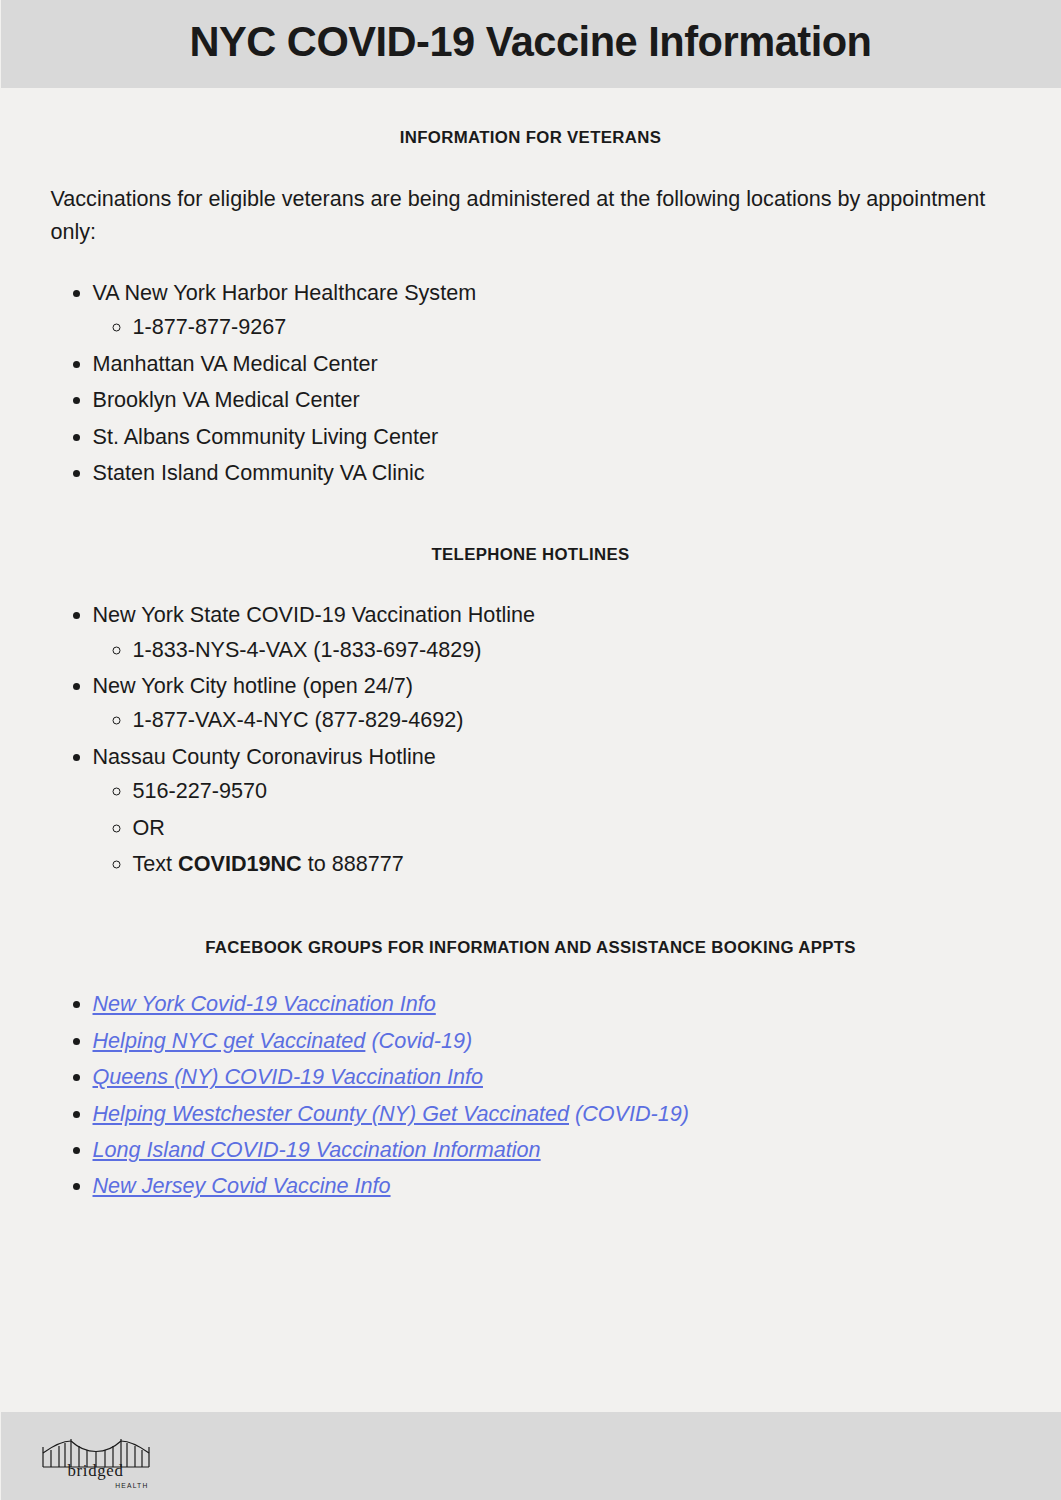NYC COVID-19 Vaccine Information
INFORMATION FOR VETERANS
Vaccinations for eligible veterans are being administered at the following locations by appointment only:
VA New York Harbor Healthcare System
1-877-877-9267
Manhattan VA Medical Center
Brooklyn VA Medical Center
St. Albans Community Living Center
Staten Island Community VA Clinic
TELEPHONE HOTLINES
New York State COVID-19 Vaccination Hotline
1-833-NYS-4-VAX (1-833-697-4829)
New York City hotline (open 24/7)
1-877-VAX-4-NYC (877-829-4692)
Nassau County Coronavirus Hotline
516-227-9570
OR
Text COVID19NC to 888777
FACEBOOK GROUPS FOR INFORMATION AND ASSISTANCE BOOKING APPTS
New York Covid-19 Vaccination Info
Helping NYC get Vaccinated (Covid-19)
Queens (NY) COVID-19 Vaccination Info
Helping Westchester County (NY) Get Vaccinated (COVID-19)
Long Island COVID-19 Vaccination Information
New Jersey Covid Vaccine Info
bridged HEALTH